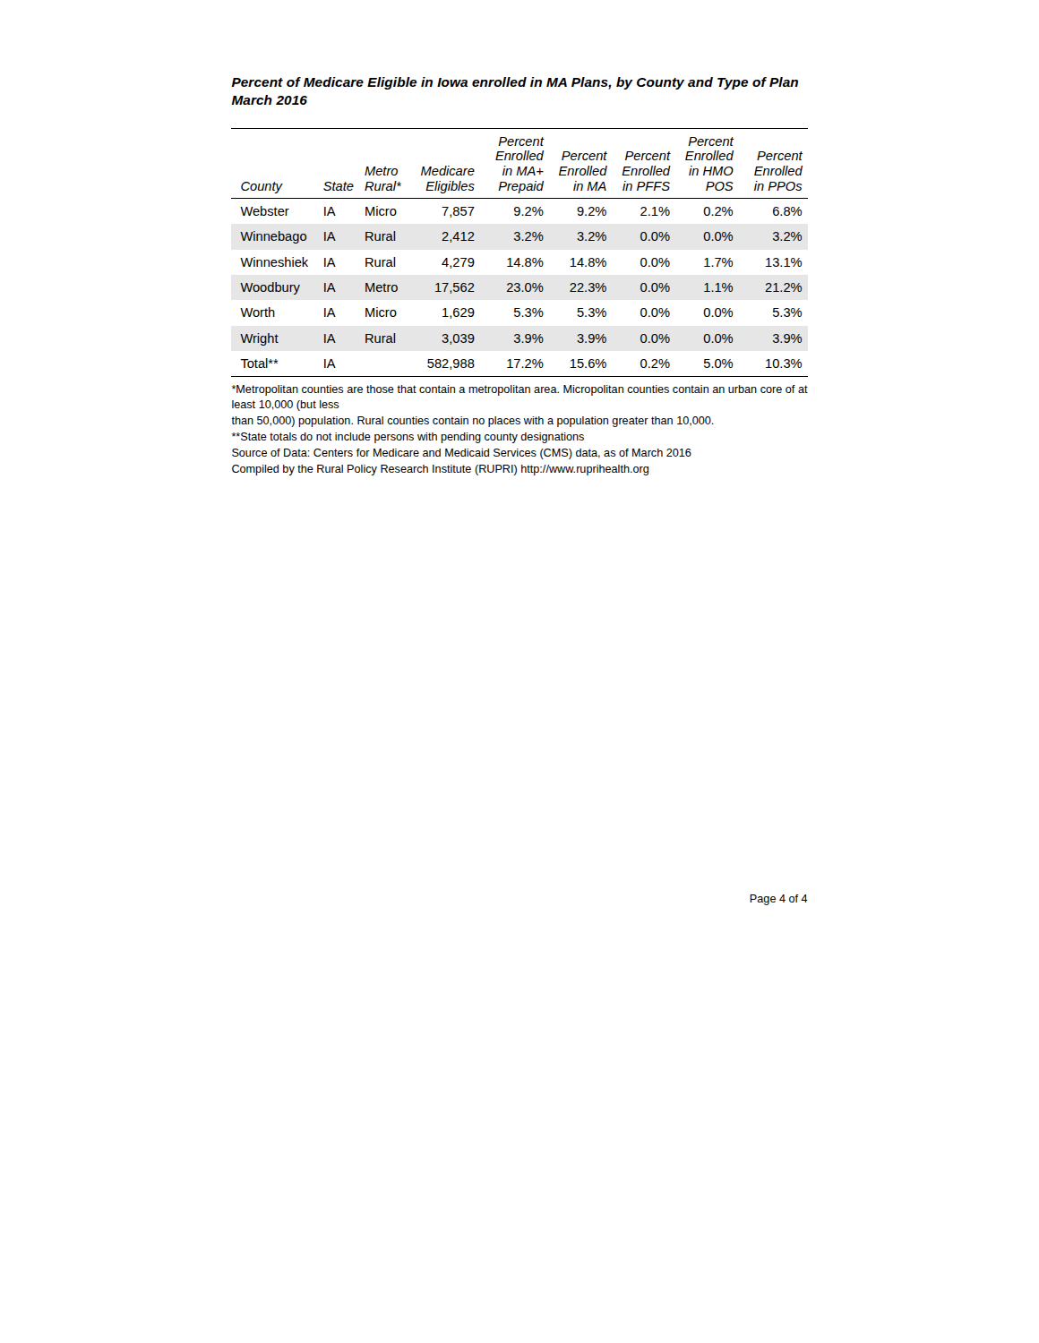Percent of Medicare Eligible in Iowa enrolled in MA Plans, by County and Type of Plan
March 2016
| County | State | Metro Rural* | Medicare Eligibles | Percent Enrolled in MA+ Prepaid | Percent Enrolled in MA | Percent Enrolled in PFFS | Percent Enrolled in HMO POS | Percent Enrolled in PPOs |
| --- | --- | --- | --- | --- | --- | --- | --- | --- |
| Webster | IA | Micro | 7,857 | 9.2% | 9.2% | 2.1% | 0.2% | 6.8% |
| Winnebago | IA | Rural | 2,412 | 3.2% | 3.2% | 0.0% | 0.0% | 3.2% |
| Winneshiek | IA | Rural | 4,279 | 14.8% | 14.8% | 0.0% | 1.7% | 13.1% |
| Woodbury | IA | Metro | 17,562 | 23.0% | 22.3% | 0.0% | 1.1% | 21.2% |
| Worth | IA | Micro | 1,629 | 5.3% | 5.3% | 0.0% | 0.0% | 5.3% |
| Wright | IA | Rural | 3,039 | 3.9% | 3.9% | 0.0% | 0.0% | 3.9% |
| Total** | IA | | 582,988 | 17.2% | 15.6% | 0.2% | 5.0% | 10.3% |
*Metropolitan counties are those that contain a metropolitan area. Micropolitan counties contain an urban core of at least 10,000 (but less
than 50,000) population. Rural counties contain no places with a population greater than 10,000.
**State totals do not include persons with pending county designations
Source of Data: Centers for Medicare and Medicaid Services (CMS) data, as of March 2016
Compiled by the Rural Policy Research Institute (RUPRI) http://www.ruprihealth.org
Page 4 of 4